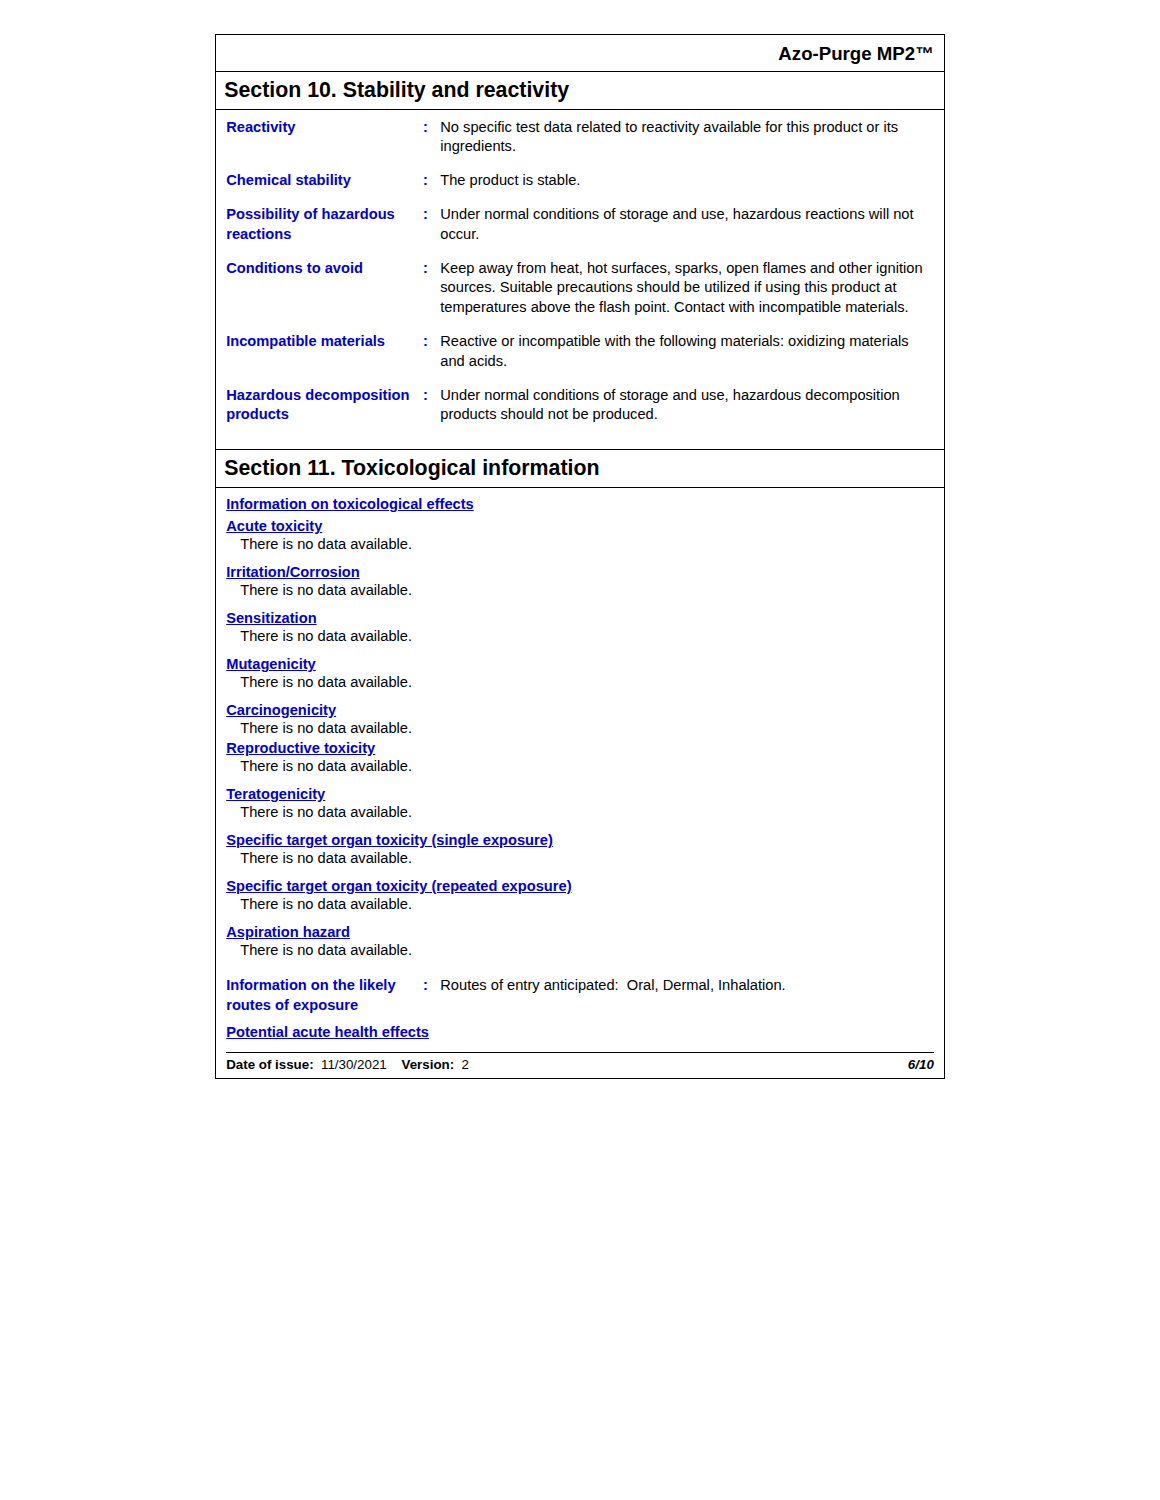Azo-Purge MP2™
Section 10. Stability and reactivity
| Reactivity | : | No specific test data related to reactivity available for this product or its ingredients. |
| Chemical stability | : | The product is stable. |
| Possibility of hazardous reactions | : | Under normal conditions of storage and use, hazardous reactions will not occur. |
| Conditions to avoid | : | Keep away from heat, hot surfaces, sparks, open flames and other ignition sources. Suitable precautions should be utilized if using this product at temperatures above the flash point. Contact with incompatible materials. |
| Incompatible materials | : | Reactive or incompatible with the following materials: oxidizing materials and acids. |
| Hazardous decomposition products | : | Under normal conditions of storage and use, hazardous decomposition products should not be produced. |
Section 11. Toxicological information
Information on toxicological effects
Acute toxicity
There is no data available.
Irritation/Corrosion
There is no data available.
Sensitization
There is no data available.
Mutagenicity
There is no data available.
Carcinogenicity
There is no data available.
Reproductive toxicity
There is no data available.
Teratogenicity
There is no data available.
Specific target organ toxicity (single exposure)
There is no data available.
Specific target organ toxicity (repeated exposure)
There is no data available.
Aspiration hazard
There is no data available.
| Information on the likely routes of exposure | : | Routes of entry anticipated: Oral, Dermal, Inhalation. |
Potential acute health effects
Date of issue: 11/30/2021 Version: 2
6/10